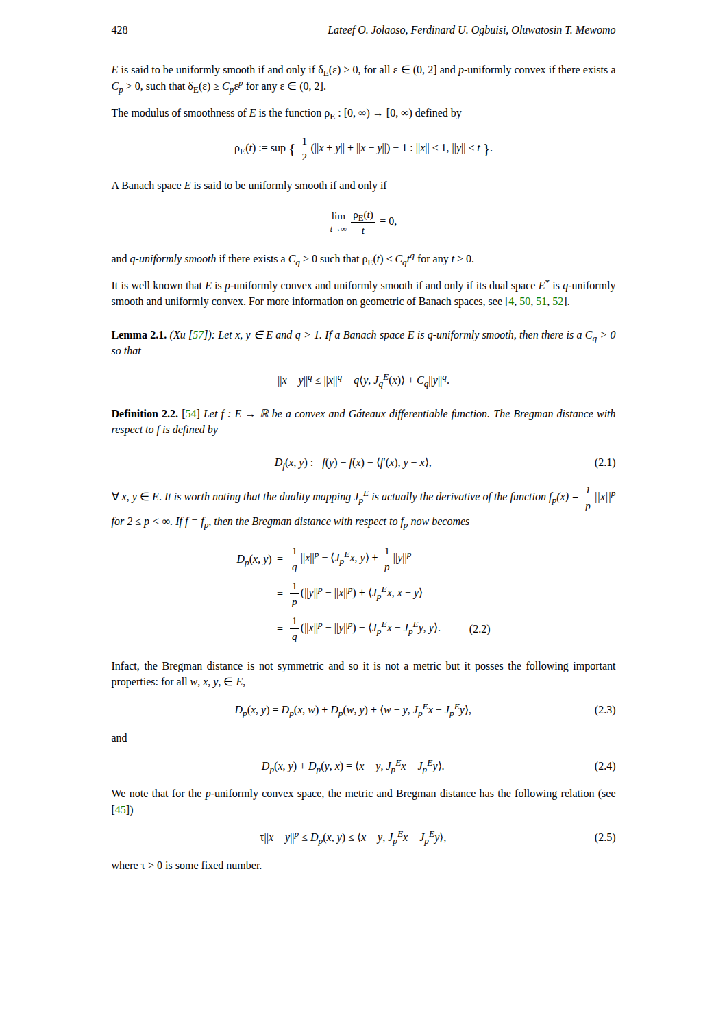428 Lateef O. Jolaoso, Ferdinard U. Ogbuisi, Oluwatosin T. Mewomo
E is said to be uniformly smooth if and only if δE(ε) > 0, for all ε ∈ (0, 2] and p-uniformly convex if there exists a Cp > 0, such that δE(ε) ≥ Cpεp for any ε ∈ (0, 2].
The modulus of smoothness of E is the function ρE : [0, ∞) → [0, ∞) defined by
ρE(t) := sup { 12(||x + y|| + ||x − y||) − 1 : ||x|| ≤ 1, ||y|| ≤ t }.
A Banach space E is said to be uniformly smooth if and only if
lim t→∞ρE(t) t = 0,
and q-uniformly smooth if there exists a Cq > 0 such that ρE(t) ≤ Cqtq for any t > 0.
It is well known that E is p-uniformly convex and uniformly smooth if and only if its dual space E* is q-uniformly smooth and uniformly convex. For more information on geometric of Banach spaces, see [4, 50, 51, 52].
Lemma 2.1. (Xu [57]): Let x, y ∈ E and q > 1. If a Banach space E is q-uniformly smooth, then there is a Cq > 0 so that
||x − y||q ≤ ||x||q − q⟨y, JqE(x)⟩ + Cq||y||q.
Definition 2.2. [54] Let f : E → ℝ be a convex and Gáteaux differentiable function. The Bregman distance with respect to f is defined by
(2.1) Df(x, y) := f(y) − f(x) − ⟨f′(x), y − x⟩,
∀ x, y ∈ E. It is worth noting that the duality mapping JpE is actually the derivative of the function fp(x) = 1 p||x||p for 2 ≤ p < ∞. If f = fp, then the Bregman distance with respect to fp now becomes
| D p ( x , y ) | = | 1 q // x // p − ⟨ J p E x , y ⟩ + 1 p // y // p | |
| | = | 1 p (// y // p − // x // p ) + ⟨ J p E x , x − y ⟩ | |
| | = | 1 q (// x // p − // y // p ) − ⟨ J p E x − J p E y , y ⟩. | (2.2) |
Infact, the Bregman distance is not symmetric and so it is not a metric but it posses the following important properties: for all w, x, y, ∈ E,
(2.3) Dp(x, y) = Dp(x, w) + Dp(w, y) + ⟨w − y, JpEx − JpEy⟩,
and
(2.4) Dp(x, y) + Dp(y, x) = ⟨x − y, JpEx − JpEy⟩.
We note that for the p-uniformly convex space, the metric and Bregman distance has the following relation (see [45])
(2.5) τ||x − y||p ≤ Dp(x, y) ≤ ⟨x − y, JpEx − JpEy⟩,
where τ > 0 is some fixed number.